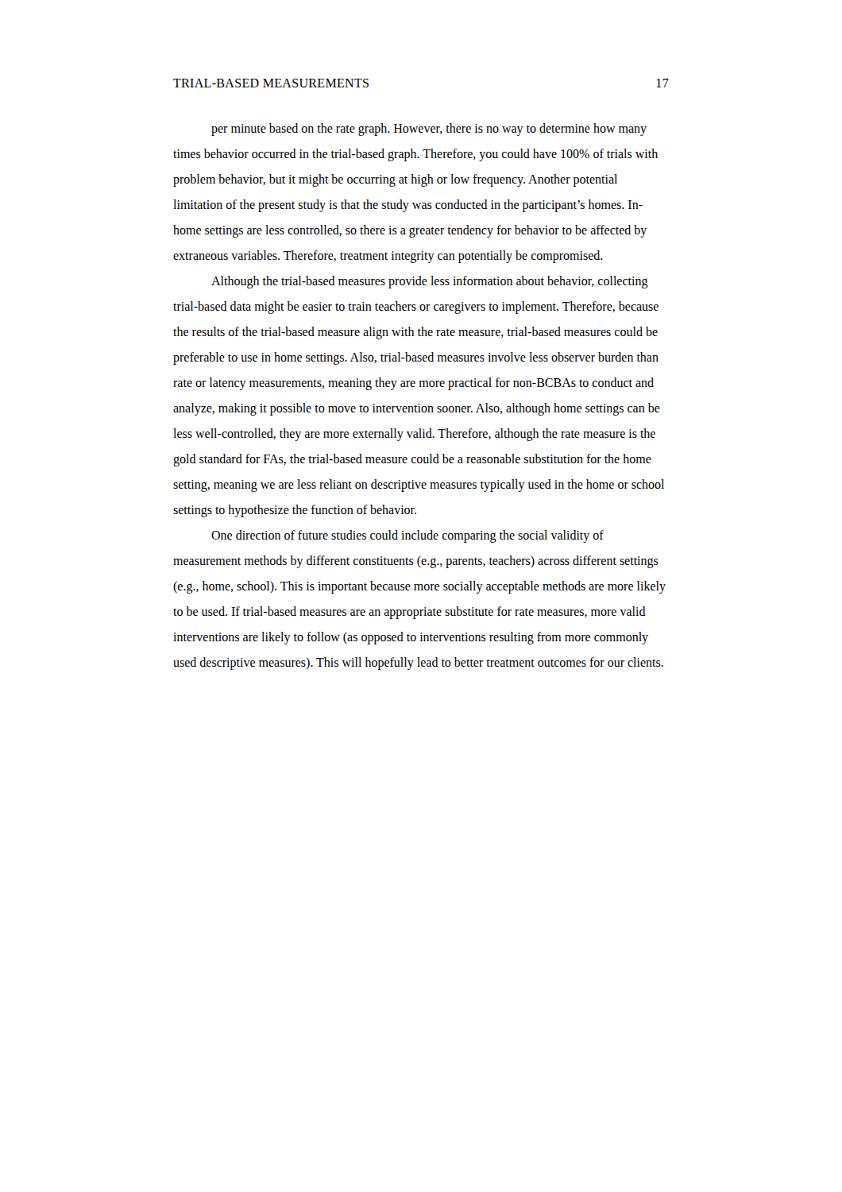Trial-Based Measurements 17
per minute based on the rate graph. However, there is no way to determine how many times behavior occurred in the trial-based graph. Therefore, you could have 100% of trials with problem behavior, but it might be occurring at high or low frequency. Another potential limitation of the present study is that the study was conducted in the participant’s homes. In-home settings are less controlled, so there is a greater tendency for behavior to be affected by extraneous variables. Therefore, treatment integrity can potentially be compromised.
Although the trial-based measures provide less information about behavior, collecting trial-based data might be easier to train teachers or caregivers to implement. Therefore, because the results of the trial-based measure align with the rate measure, trial-based measures could be preferable to use in home settings. Also, trial-based measures involve less observer burden than rate or latency measurements, meaning they are more practical for non-BCBAs to conduct and analyze, making it possible to move to intervention sooner. Also, although home settings can be less well-controlled, they are more externally valid. Therefore, although the rate measure is the gold standard for FAs, the trial-based measure could be a reasonable substitution for the home setting, meaning we are less reliant on descriptive measures typically used in the home or school settings to hypothesize the function of behavior.
One direction of future studies could include comparing the social validity of measurement methods by different constituents (e.g., parents, teachers) across different settings (e.g., home, school). This is important because more socially acceptable methods are more likely to be used. If trial-based measures are an appropriate substitute for rate measures, more valid interventions are likely to follow (as opposed to interventions resulting from more commonly used descriptive measures). This will hopefully lead to better treatment outcomes for our clients.